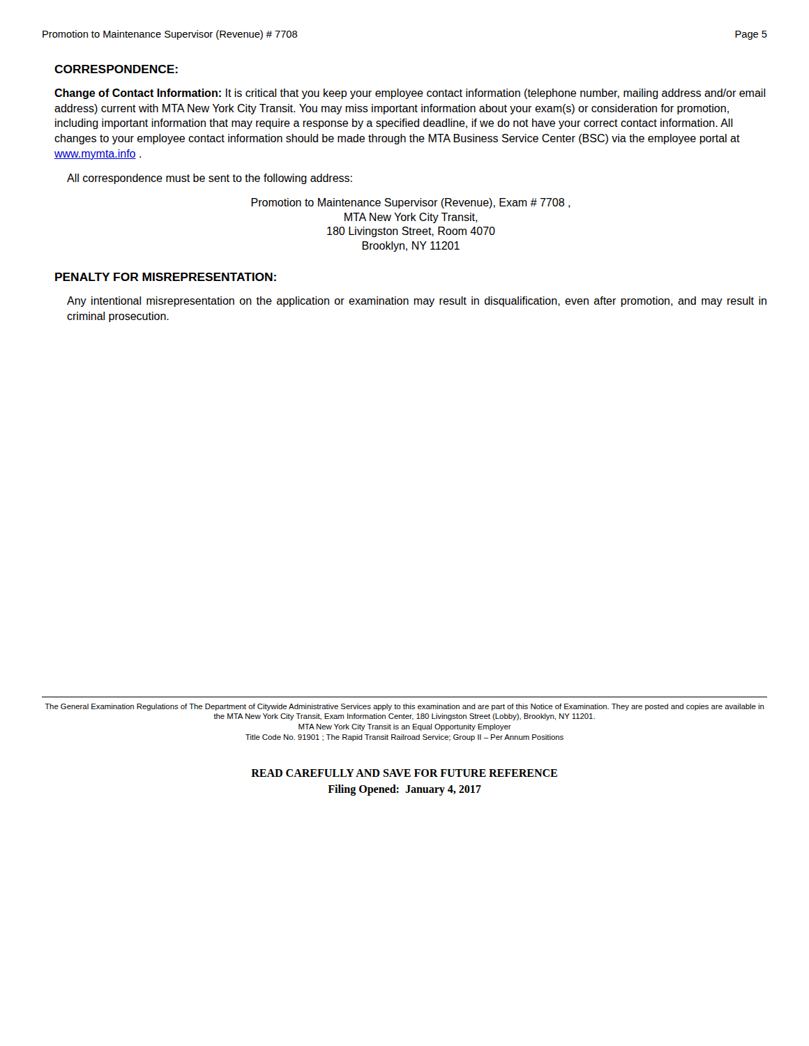Promotion to Maintenance Supervisor (Revenue) # 7708 Page 5
CORRESPONDENCE:
Change of Contact Information: It is critical that you keep your employee contact information (telephone number, mailing address and/or email address) current with MTA New York City Transit. You may miss important information about your exam(s) or consideration for promotion, including important information that may require a response by a specified deadline, if we do not have your correct contact information. All changes to your employee contact information should be made through the MTA Business Service Center (BSC) via the employee portal at www.mymta.info .
All correspondence must be sent to the following address:
Promotion to Maintenance Supervisor (Revenue), Exam # 7708 ,
MTA New York City Transit,
180 Livingston Street, Room 4070
Brooklyn, NY 11201
PENALTY FOR MISREPRESENTATION:
Any intentional misrepresentation on the application or examination may result in disqualification, even after promotion, and may result in criminal prosecution.
The General Examination Regulations of The Department of Citywide Administrative Services apply to this examination and are part of this Notice of Examination. They are posted and copies are available in the MTA New York City Transit, Exam Information Center, 180 Livingston Street (Lobby), Brooklyn, NY 11201.
MTA New York City Transit is an Equal Opportunity Employer
Title Code No. 91901 ; The Rapid Transit Railroad Service; Group II – Per Annum Positions
READ CAREFULLY AND SAVE FOR FUTURE REFERENCE
Filing Opened: January 4, 2017